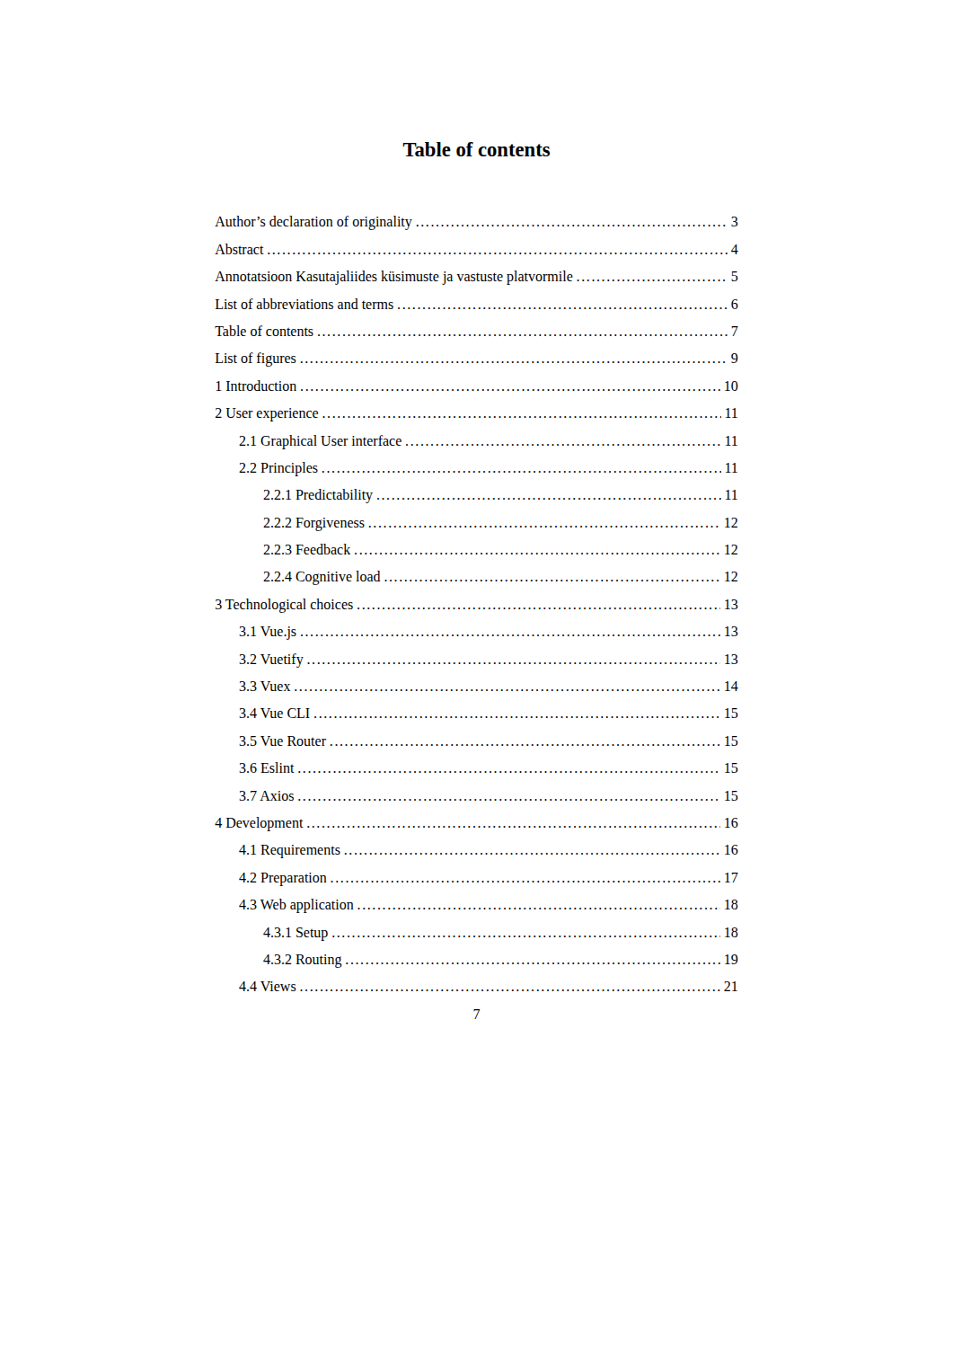Table of contents
Author’s declaration of originality .................................................................................................. 3
Abstract ....................................................................................................................... 4
Annotatsioon Kasutajaliides küsimuste ja vastuste platvormile ....................................... 5
List of abbreviations and terms ....................................................................................... 6
Table of contents ......................................................................................................... 7
List of figures ............................................................................................................... 9
1 Introduction ............................................................................................................. 10
2 User experience ....................................................................................................... 11
2.1 Graphical User interface ....................................................................................... 11
2.2 Principles ......................................................................................................... 11
2.2.1 Predictability ................................................................................................ 11
2.2.2 Forgiveness .................................................................................................. 12
2.2.3 Feedback ..................................................................................................... 12
2.2.4 Cognitive load .............................................................................................. 12
3 Technological choices ............................................................................................. 13
3.1 Vue.js .............................................................................................................. 13
3.2 Vuetify ............................................................................................................ 13
3.3 Vuex ................................................................................................................ 14
3.4 Vue CLI .......................................................................................................... 15
3.5 Vue Router ....................................................................................................... 15
3.6 Eslint ............................................................................................................... 15
3.7 Axios ............................................................................................................... 15
4 Development ............................................................................................................ 16
4.1 Requirements ................................................................................................... 16
4.2 Preparation ....................................................................................................... 17
4.3 Web application ............................................................................................... 18
4.3.1 Setup ......................................................................................................... 18
4.3.2 Routing ..................................................................................................... 19
4.4 Views .............................................................................................................. 21
7